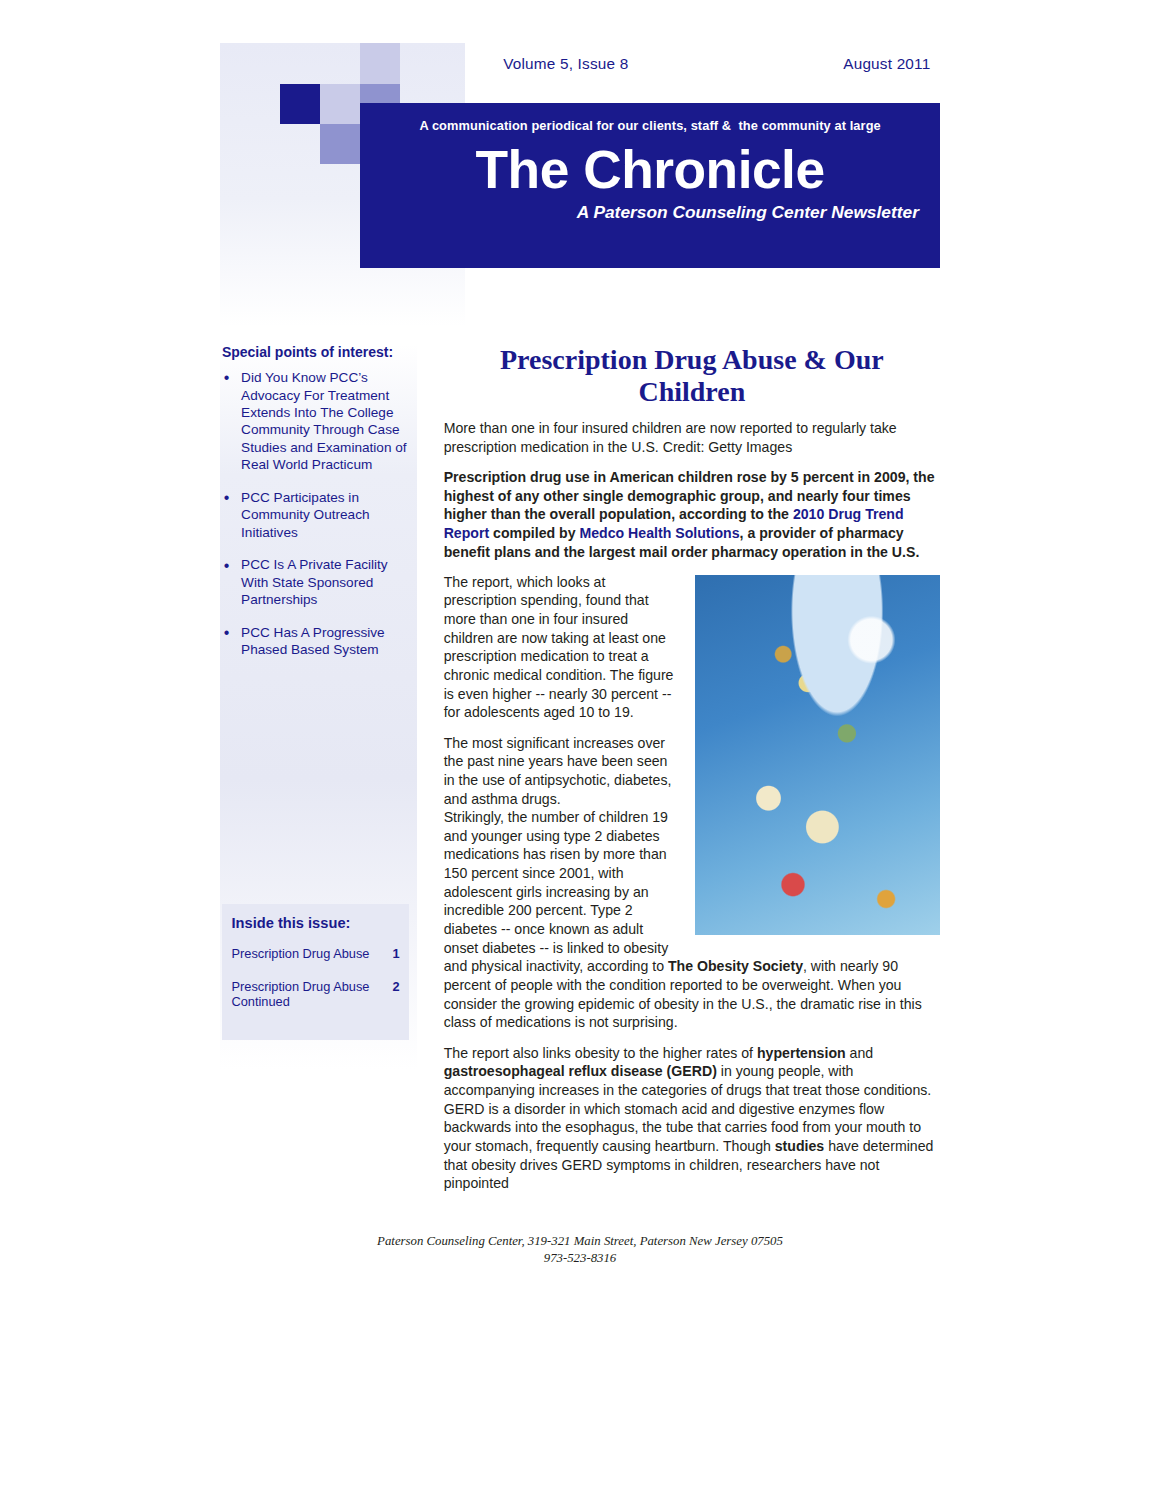Volume 5, Issue 8 August 2011
A communication periodical for our clients, staff & the community at large
The Chronicle
A Paterson Counseling Center Newsletter
Special points of interest:
Did You Know PCC’s Advocacy For Treatment Extends Into The College Community Through Case Studies and Examination of Real World Practicum
PCC Participates in Community Outreach Initiatives
PCC Is A Private Facility With State Sponsored Partnerships
PCC Has A Progressive Phased Based System
Inside this issue:
| Prescription Drug Abuse | 1 |
| Prescription Drug Abuse Continued | 2 |
Prescription Drug Abuse & Our Children
More than one in four insured children are now reported to regularly take prescription medication in the U.S. Credit: Getty Images
Prescription drug use in American children rose by 5 percent in 2009, the highest of any other single demographic group, and nearly four times higher than the overall population, according to the 2010 Drug Trend Report compiled by Medco Health Solutions, a provider of pharmacy benefit plans and the largest mail order pharmacy operation in the U.S.
The report, which looks at prescription spending, found that more than one in four insured children are now taking at least one prescription medication to treat a chronic medical condition. The figure is even higher -- nearly 30 percent -- for adolescents aged 10 to 19.
The most significant increases over the past nine years have been seen in the use of antipsychotic, diabetes, and asthma drugs.
Strikingly, the number of children 19 and younger using type 2 diabetes medications has risen by more than 150 percent since 2001, with adolescent girls increasing by an incredible 200 percent. Type 2 diabetes -- once known as adult onset diabetes -- is linked to obesity and physical inactivity, according to The Obesity Society, with nearly 90 percent of people with the condition reported to be overweight. When you consider the growing epidemic of obesity in the U.S., the dramatic rise in this class of medications is not surprising.
The report also links obesity to the higher rates of hypertension and gastroesophageal reflux disease (GERD) in young people, with accompanying increases in the categories of drugs that treat those conditions. GERD is a disorder in which stomach acid and digestive enzymes flow backwards into the esophagus, the tube that carries food from your mouth to your stomach, frequently causing heartburn. Though studies have determined that obesity drives GERD symptoms in children, researchers have not pinpointed
Paterson Counseling Center, 319-321 Main Street, Paterson New Jersey 07505
973-523-8316